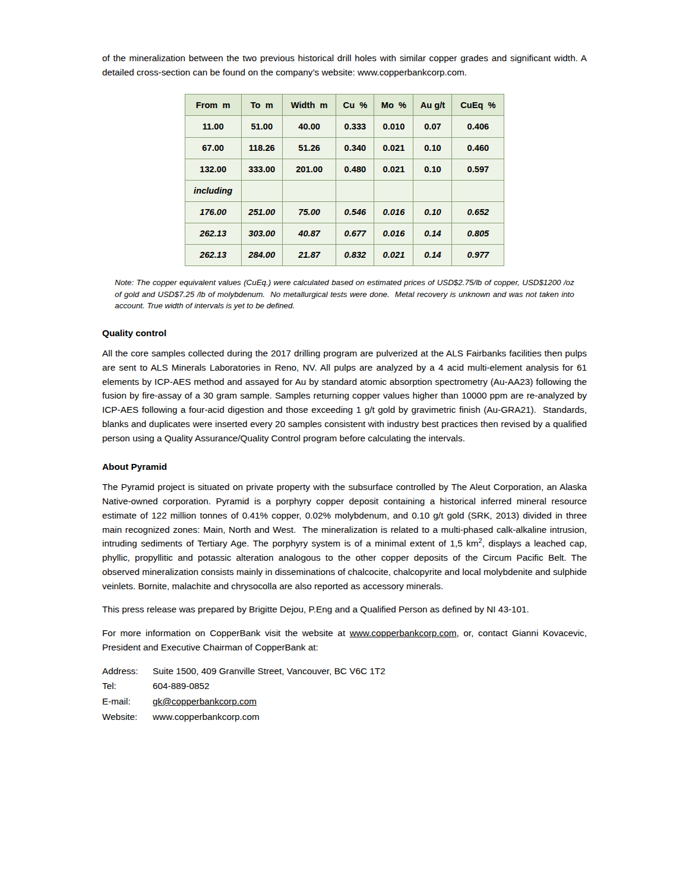of the mineralization between the two previous historical drill holes with similar copper grades and significant width. A detailed cross-section can be found on the company’s website: www.copperbankcorp.com.
| From m | To m | Width m | Cu % | Mo % | Au g/t | CuEq % |
| --- | --- | --- | --- | --- | --- | --- |
| 11.00 | 51.00 | 40.00 | 0.333 | 0.010 | 0.07 | 0.406 |
| 67.00 | 118.26 | 51.26 | 0.340 | 0.021 | 0.10 | 0.460 |
| 132.00 | 333.00 | 201.00 | 0.480 | 0.021 | 0.10 | 0.597 |
| including | | | | | | |
| 176.00 | 251.00 | 75.00 | 0.546 | 0.016 | 0.10 | 0.652 |
| 262.13 | 303.00 | 40.87 | 0.677 | 0.016 | 0.14 | 0.805 |
| 262.13 | 284.00 | 21.87 | 0.832 | 0.021 | 0.14 | 0.977 |
Note: The copper equivalent values (CuEq.) were calculated based on estimated prices of USD$2.75/lb of copper, USD$1200 /oz of gold and USD$7.25 /lb of molybdenum. No metallurgical tests were done. Metal recovery is unknown and was not taken into account. True width of intervals is yet to be defined.
Quality control
All the core samples collected during the 2017 drilling program are pulverized at the ALS Fairbanks facilities then pulps are sent to ALS Minerals Laboratories in Reno, NV. All pulps are analyzed by a 4 acid multi-element analysis for 61 elements by ICP-AES method and assayed for Au by standard atomic absorption spectrometry (Au-AA23) following the fusion by fire-assay of a 30 gram sample. Samples returning copper values higher than 10000 ppm are re-analyzed by ICP-AES following a four-acid digestion and those exceeding 1 g/t gold by gravimetric finish (Au-GRA21). Standards, blanks and duplicates were inserted every 20 samples consistent with industry best practices then revised by a qualified person using a Quality Assurance/Quality Control program before calculating the intervals.
About Pyramid
The Pyramid project is situated on private property with the subsurface controlled by The Aleut Corporation, an Alaska Native-owned corporation. Pyramid is a porphyry copper deposit containing a historical inferred mineral resource estimate of 122 million tonnes of 0.41% copper, 0.02% molybdenum, and 0.10 g/t gold (SRK, 2013) divided in three main recognized zones: Main, North and West. The mineralization is related to a multi-phased calk-alkaline intrusion, intruding sediments of Tertiary Age. The porphyry system is of a minimal extent of 1,5 km2, displays a leached cap, phyllic, propyllitic and potassic alteration analogous to the other copper deposits of the Circum Pacific Belt. The observed mineralization consists mainly in disseminations of chalcocite, chalcopyrite and local molybdenite and sulphide veinlets. Bornite, malachite and chrysocolla are also reported as accessory minerals.
This press release was prepared by Brigitte Dejou, P.Eng and a Qualified Person as defined by NI 43-101.
For more information on CopperBank visit the website at www.copperbankcorp.com, or, contact Gianni Kovacevic, President and Executive Chairman of CopperBank at:
| Address: | Suite 1500, 409 Granville Street, Vancouver, BC V6C 1T2 |
| Tel: | 604-889-0852 |
| E-mail: | gk@copperbankcorp.com |
| Website: | www.copperbankcorp.com |